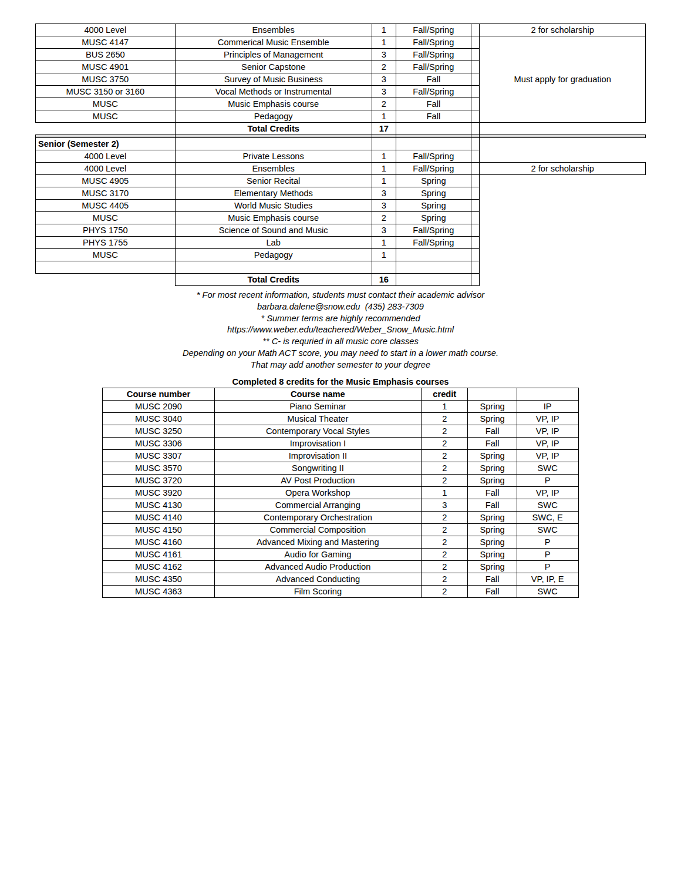| 4000 Level | Ensembles | 1 | Fall/Spring | | 2 for scholarship |
| MUSC 4147 | Commerical Music Ensemble | 1 | Fall/Spring | | Must apply for graduation |
| BUS 2650 | Principles of Management | 3 | Fall/Spring | |
| MUSC 4901 | Senior Capstone | 2 | Fall/Spring | |
| MUSC 3750 | Survey of Music Business | 3 | Fall | |
| MUSC 3150 or 3160 | Vocal Methods or Instrumental | 3 | Fall/Spring | |
| MUSC | Music Emphasis course | 2 | Fall | |
| MUSC | Pedagogy | 1 | Fall | |
| | Total Credits | 17 | | | |
| Senior (Semester 2) | | | | | |
| 4000 Level | Private Lessons | 1 | Fall/Spring | |
| 4000 Level | Ensembles | 1 | Fall/Spring | | 2 for scholarship |
| MUSC 4905 | Senior Recital | 1 | Spring | | |
| MUSC 3170 | Elementary Methods | 3 | Spring | | |
| MUSC 4405 | World Music Studies | 3 | Spring | | |
| MUSC | Music Emphasis course | 2 | Spring | | |
| PHYS 1750 | Science of Sound and Music | 3 | Fall/Spring | | |
| PHYS 1755 | Lab | 1 | Fall/Spring | | |
| MUSC | Pedagogy | 1 | | | |
| | Total Credits | 16 | | | |
* For most recent information, students must contact their academic advisor
barbara.dalene@snow.edu (435) 283-7309
* Summer terms are highly recommended
https://www.weber.edu/teachered/Weber_Snow_Music.html
** C- is requried in all music core classes
Depending on your Math ACT score, you may need to start in a lower math course.
That may add another semester to your degree
Completed 8 credits for the Music Emphasis courses
| Course number | Course name | credit | | |
| --- | --- | --- | --- | --- |
| MUSC 2090 | Piano Seminar | 1 | Spring | IP |
| MUSC 3040 | Musical Theater | 2 | Spring | VP, IP |
| MUSC 3250 | Contemporary Vocal Styles | 2 | Fall | VP, IP |
| MUSC 3306 | Improvisation I | 2 | Fall | VP, IP |
| MUSC 3307 | Improvisation II | 2 | Spring | VP, IP |
| MUSC 3570 | Songwriting II | 2 | Spring | SWC |
| MUSC 3720 | AV Post Production | 2 | Spring | P |
| MUSC 3920 | Opera Workshop | 1 | Fall | VP, IP |
| MUSC 4130 | Commercial Arranging | 3 | Fall | SWC |
| MUSC 4140 | Contemporary Orchestration | 2 | Spring | SWC, E |
| MUSC 4150 | Commercial Composition | 2 | Spring | SWC |
| MUSC 4160 | Advanced Mixing and Mastering | 2 | Spring | P |
| MUSC 4161 | Audio for Gaming | 2 | Spring | P |
| MUSC 4162 | Advanced Audio Production | 2 | Spring | P |
| MUSC 4350 | Advanced Conducting | 2 | Fall | VP, IP, E |
| MUSC 4363 | Film Scoring | 2 | Fall | SWC |